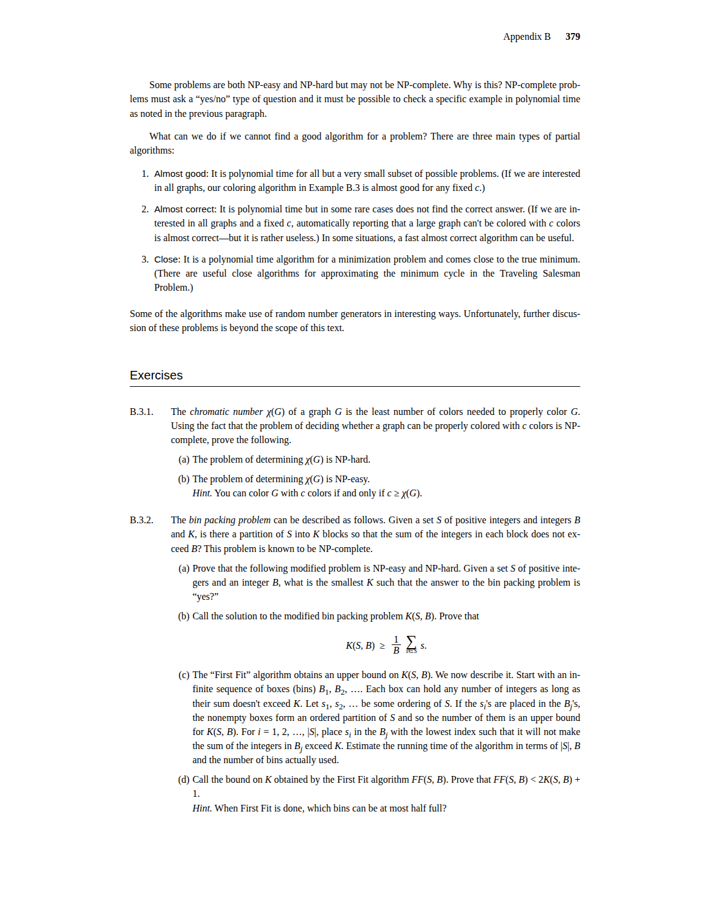Appendix B 379
Some problems are both NP-easy and NP-hard but may not be NP-complete. Why is this? NP-complete problems must ask a “yes/no” type of question and it must be possible to check a specific example in polynomial time as noted in the previous paragraph.
What can we do if we cannot find a good algorithm for a problem? There are three main types of partial algorithms:
Almost good: It is polynomial time for all but a very small subset of possible problems. (If we are interested in all graphs, our coloring algorithm in Example B.3 is almost good for any fixed c.)
Almost correct: It is polynomial time but in some rare cases does not find the correct answer. (If we are interested in all graphs and a fixed c, automatically reporting that a large graph can't be colored with c colors is almost correct—but it is rather useless.) In some situations, a fast almost correct algorithm can be useful.
Close: It is a polynomial time algorithm for a minimization problem and comes close to the true minimum. (There are useful close algorithms for approximating the minimum cycle in the Traveling Salesman Problem.)
Some of the algorithms make use of random number generators in interesting ways. Unfortunately, further discussion of these problems is beyond the scope of this text.
Exercises
B.3.1. The chromatic number χ(G) of a graph G is the least number of colors needed to properly color G. Using the fact that the problem of deciding whether a graph can be properly colored with c colors is NP-complete, prove the following.
(a) The problem of determining χ(G) is NP-hard.
(b) The problem of determining χ(G) is NP-easy. Hint. You can color G with c colors if and only if c ≥ χ(G).
B.3.2. The bin packing problem can be described as follows. Given a set S of positive integers and integers B and K, is there a partition of S into K blocks so that the sum of the integers in each block does not exceed B? This problem is known to be NP-complete.
(a) Prove that the following modified problem is NP-easy and NP-hard. Given a set S of positive integers and an integer B, what is the smallest K such that the answer to the bin packing problem is “yes?”
(b) Call the solution to the modified bin packing problem K(S, B). Prove that
K(S, B) ≥ 1 B ∑s∈S s.
(c) The “First Fit” algorithm obtains an upper bound on K(S, B). We now describe it. Start with an infinite sequence of boxes (bins) B1, B2, …. Each box can hold any number of integers as long as their sum doesn't exceed K. Let s1, s2, … be some ordering of S. If the si's are placed in the Bj's, the nonempty boxes form an ordered partition of S and so the number of them is an upper bound for K(S, B). For i = 1, 2, …, |S|, place si in the Bj with the lowest index such that it will not make the sum of the integers in Bj exceed K. Estimate the running time of the algorithm in terms of |S|, B and the number of bins actually used.
(d) Call the bound on K obtained by the First Fit algorithm FF(S, B). Prove that FF(S, B) < 2K(S, B) + 1. Hint. When First Fit is done, which bins can be at most half full?